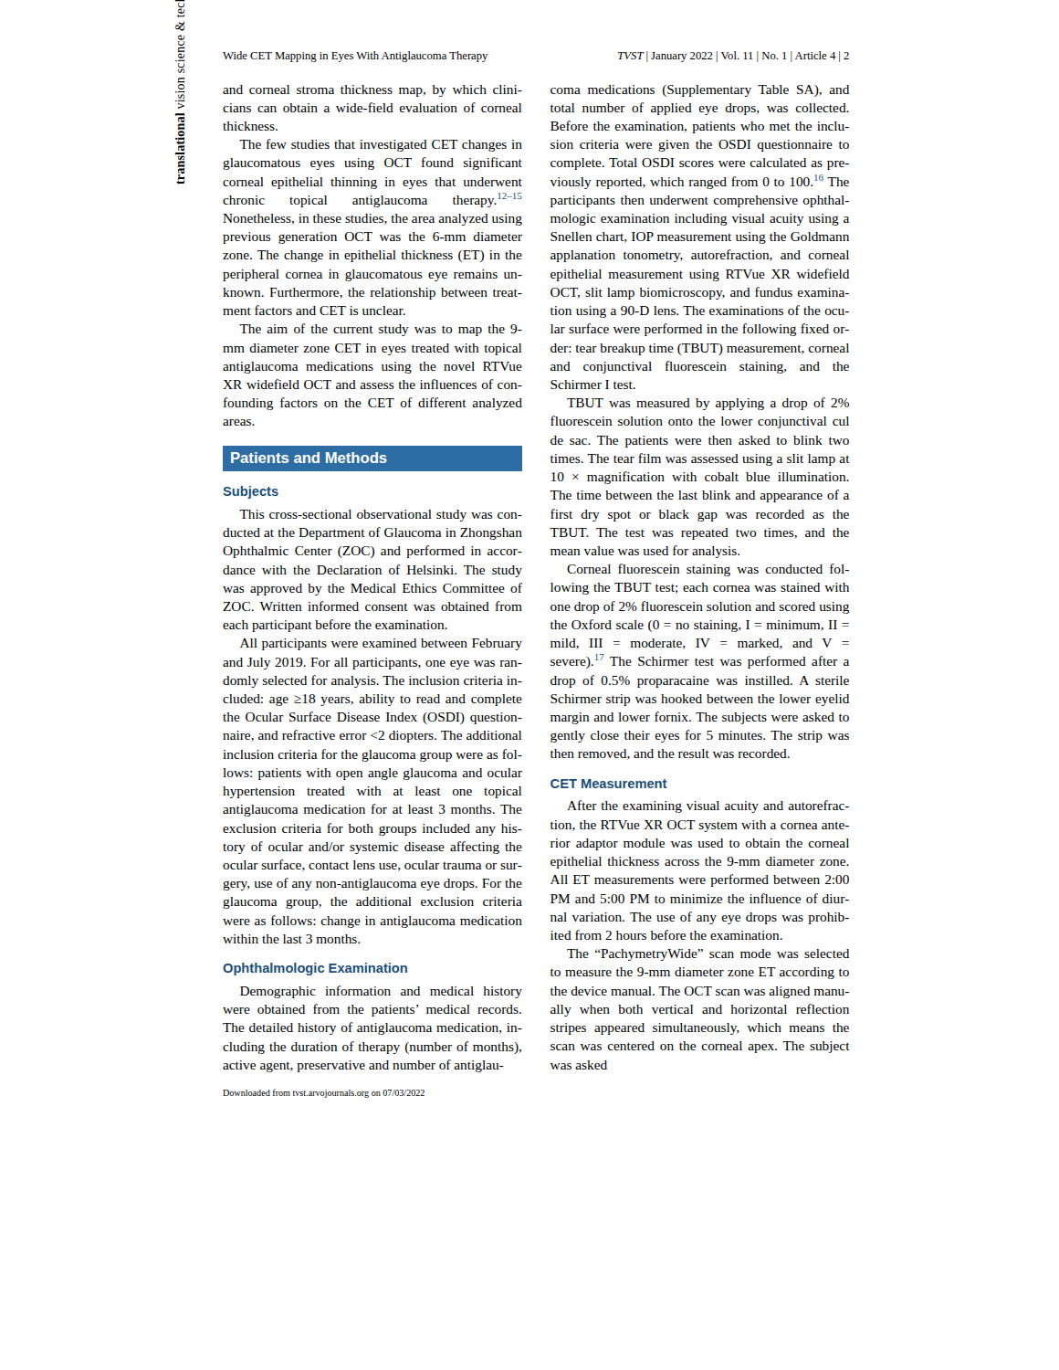Wide CET Mapping in Eyes With Antiglaucoma Therapy
TVST | January 2022 | Vol. 11 | No. 1 | Article 4 | 2
translational vision science & technology
and corneal stroma thickness map, by which clinicians can obtain a wide-field evaluation of corneal thickness.
The few studies that investigated CET changes in glaucomatous eyes using OCT found significant corneal epithelial thinning in eyes that underwent chronic topical antiglaucoma therapy.12–15 Nonetheless, in these studies, the area analyzed using previous generation OCT was the 6-mm diameter zone. The change in epithelial thickness (ET) in the peripheral cornea in glaucomatous eye remains unknown. Furthermore, the relationship between treatment factors and CET is unclear.
The aim of the current study was to map the 9-mm diameter zone CET in eyes treated with topical antiglaucoma medications using the novel RTVue XR widefield OCT and assess the influences of confounding factors on the CET of different analyzed areas.
Patients and Methods
Subjects
This cross-sectional observational study was conducted at the Department of Glaucoma in Zhongshan Ophthalmic Center (ZOC) and performed in accordance with the Declaration of Helsinki. The study was approved by the Medical Ethics Committee of ZOC. Written informed consent was obtained from each participant before the examination.
All participants were examined between February and July 2019. For all participants, one eye was randomly selected for analysis. The inclusion criteria included: age ≥18 years, ability to read and complete the Ocular Surface Disease Index (OSDI) questionnaire, and refractive error <2 diopters. The additional inclusion criteria for the glaucoma group were as follows: patients with open angle glaucoma and ocular hypertension treated with at least one topical antiglaucoma medication for at least 3 months. The exclusion criteria for both groups included any history of ocular and/or systemic disease affecting the ocular surface, contact lens use, ocular trauma or surgery, use of any non-antiglaucoma eye drops. For the glaucoma group, the additional exclusion criteria were as follows: change in antiglaucoma medication within the last 3 months.
Ophthalmologic Examination
Demographic information and medical history were obtained from the patients’ medical records. The detailed history of antiglaucoma medication, including the duration of therapy (number of months), active agent, preservative and number of antiglau-
coma medications (Supplementary Table SA), and total number of applied eye drops, was collected. Before the examination, patients who met the inclusion criteria were given the OSDI questionnaire to complete. Total OSDI scores were calculated as previously reported, which ranged from 0 to 100.16 The participants then underwent comprehensive ophthalmologic examination including visual acuity using a Snellen chart, IOP measurement using the Goldmann applanation tonometry, autorefraction, and corneal epithelial measurement using RTVue XR widefield OCT, slit lamp biomicroscopy, and fundus examination using a 90-D lens. The examinations of the ocular surface were performed in the following fixed order: tear breakup time (TBUT) measurement, corneal and conjunctival fluorescein staining, and the Schirmer I test.
TBUT was measured by applying a drop of 2% fluorescein solution onto the lower conjunctival cul de sac. The patients were then asked to blink two times. The tear film was assessed using a slit lamp at 10 × magnification with cobalt blue illumination. The time between the last blink and appearance of a first dry spot or black gap was recorded as the TBUT. The test was repeated two times, and the mean value was used for analysis.
Corneal fluorescein staining was conducted following the TBUT test; each cornea was stained with one drop of 2% fluorescein solution and scored using the Oxford scale (0 = no staining, I = minimum, II = mild, III = moderate, IV = marked, and V = severe).17 The Schirmer test was performed after a drop of 0.5% proparacaine was instilled. A sterile Schirmer strip was hooked between the lower eyelid margin and lower fornix. The subjects were asked to gently close their eyes for 5 minutes. The strip was then removed, and the result was recorded.
CET Measurement
After the examining visual acuity and autorefraction, the RTVue XR OCT system with a cornea anterior adaptor module was used to obtain the corneal epithelial thickness across the 9-mm diameter zone. All ET measurements were performed between 2:00 PM and 5:00 PM to minimize the influence of diurnal variation. The use of any eye drops was prohibited from 2 hours before the examination.
The “PachymetryWide” scan mode was selected to measure the 9-mm diameter zone ET according to the device manual. The OCT scan was aligned manually when both vertical and horizontal reflection stripes appeared simultaneously, which means the scan was centered on the corneal apex. The subject was asked
Downloaded from tvst.arvojournals.org on 07/03/2022